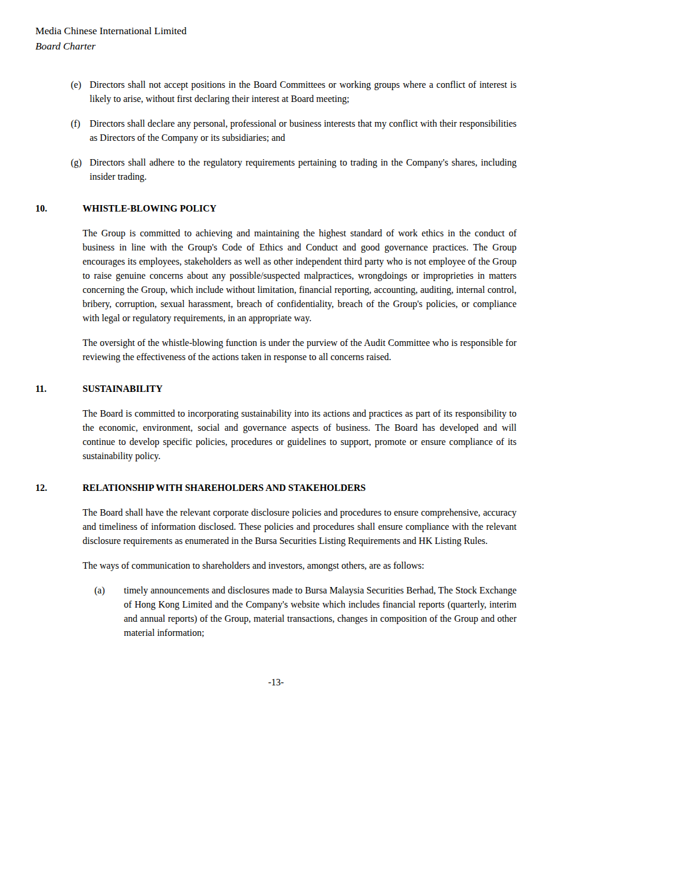Media Chinese International Limited
Board Charter
(e)
Directors shall not accept positions in the Board Committees or working groups where a conflict of interest is likely to arise, without first declaring their interest at Board meeting;
(f)
Directors shall declare any personal, professional or business interests that my conflict with their responsibilities as Directors of the Company or its subsidiaries; and
(g)
Directors shall adhere to the regulatory requirements pertaining to trading in the Company's shares, including insider trading.
10.
WHISTLE-BLOWING POLICY
The Group is committed to achieving and maintaining the highest standard of work ethics in the conduct of business in line with the Group's Code of Ethics and Conduct and good governance practices. The Group encourages its employees, stakeholders as well as other independent third party who is not employee of the Group to raise genuine concerns about any possible/suspected malpractices, wrongdoings or improprieties in matters concerning the Group, which include without limitation, financial reporting, accounting, auditing, internal control, bribery, corruption, sexual harassment, breach of confidentiality, breach of the Group's policies, or compliance with legal or regulatory requirements, in an appropriate way.
The oversight of the whistle-blowing function is under the purview of the Audit Committee who is responsible for reviewing the effectiveness of the actions taken in response to all concerns raised.
11.
SUSTAINABILITY
The Board is committed to incorporating sustainability into its actions and practices as part of its responsibility to the economic, environment, social and governance aspects of business. The Board has developed and will continue to develop specific policies, procedures or guidelines to support, promote or ensure compliance of its sustainability policy.
12.
RELATIONSHIP WITH SHAREHOLDERS AND STAKEHOLDERS
The Board shall have the relevant corporate disclosure policies and procedures to ensure comprehensive, accuracy and timeliness of information disclosed. These policies and procedures shall ensure compliance with the relevant disclosure requirements as enumerated in the Bursa Securities Listing Requirements and HK Listing Rules.
The ways of communication to shareholders and investors, amongst others, are as follows:
(a)
timely announcements and disclosures made to Bursa Malaysia Securities Berhad, The Stock Exchange of Hong Kong Limited and the Company's website which includes financial reports (quarterly, interim and annual reports) of the Group, material transactions, changes in composition of the Group and other material information;
-13-